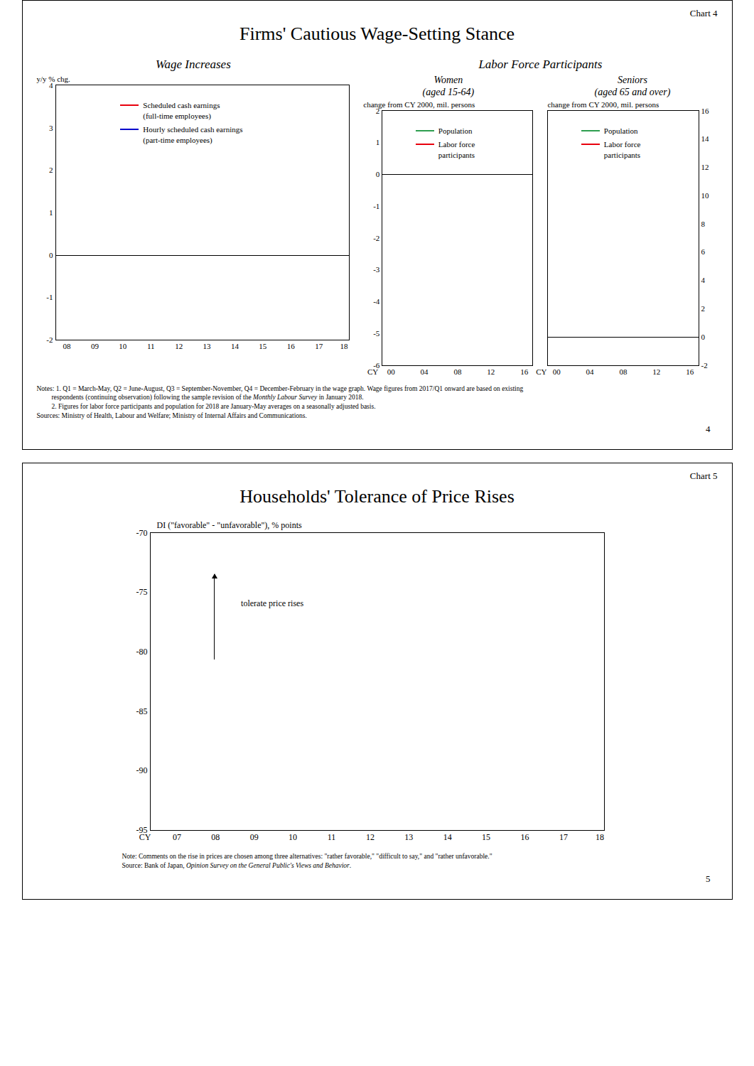Chart 4
Firms' Cautious Wage-Setting Stance
Wage Increases
y/y % chg.
4 3 2 1 0 -1 -2
Scheduled cash earnings
(full-time employees)
Hourly scheduled cash earnings
(part-time employees)
08 09 10 11 12 13 14 15 16 17 18
Labor Force Participants
Women
(aged 15-64)
change from CY 2000, mil. persons
2 1 0 -1 -2 -3 -4 -5 -6
Population
Labor force
participants
CY 00 04 08 12 16
Seniors
(aged 65 and over)
change from CY 2000, mil. persons
16 14 12 10 8 6 4 2 0 -2
Population
Labor force
participants
CY 00 04 08 12 16
Notes: 1. Q1 = March-May, Q2 = June-August, Q3 = September-November, Q4 = December-February in the wage graph. Wage figures from 2017/Q1 onward are based on existing respondents (continuing observation) following the sample revision of the Monthly Labour Survey in January 2018. 2. Figures for labor force participants and population for 2018 are January-May averages on a seasonally adjusted basis. Sources: Ministry of Health, Labour and Welfare; Ministry of Internal Affairs and Communications.
4
Chart 5
Households' Tolerance of Price Rises
DI ("favorable" - "unfavorable"), % points
-70 -75 -80 -85 -90 -95
tolerate price rises
CY 07 08 09 10 11 12 13 14 15 16 17 18
Note: Comments on the rise in prices are chosen among three alternatives: "rather favorable," "difficult to say," and "rather unfavorable."
Source: Bank of Japan, Opinion Survey on the General Public's Views and Behavior.
5